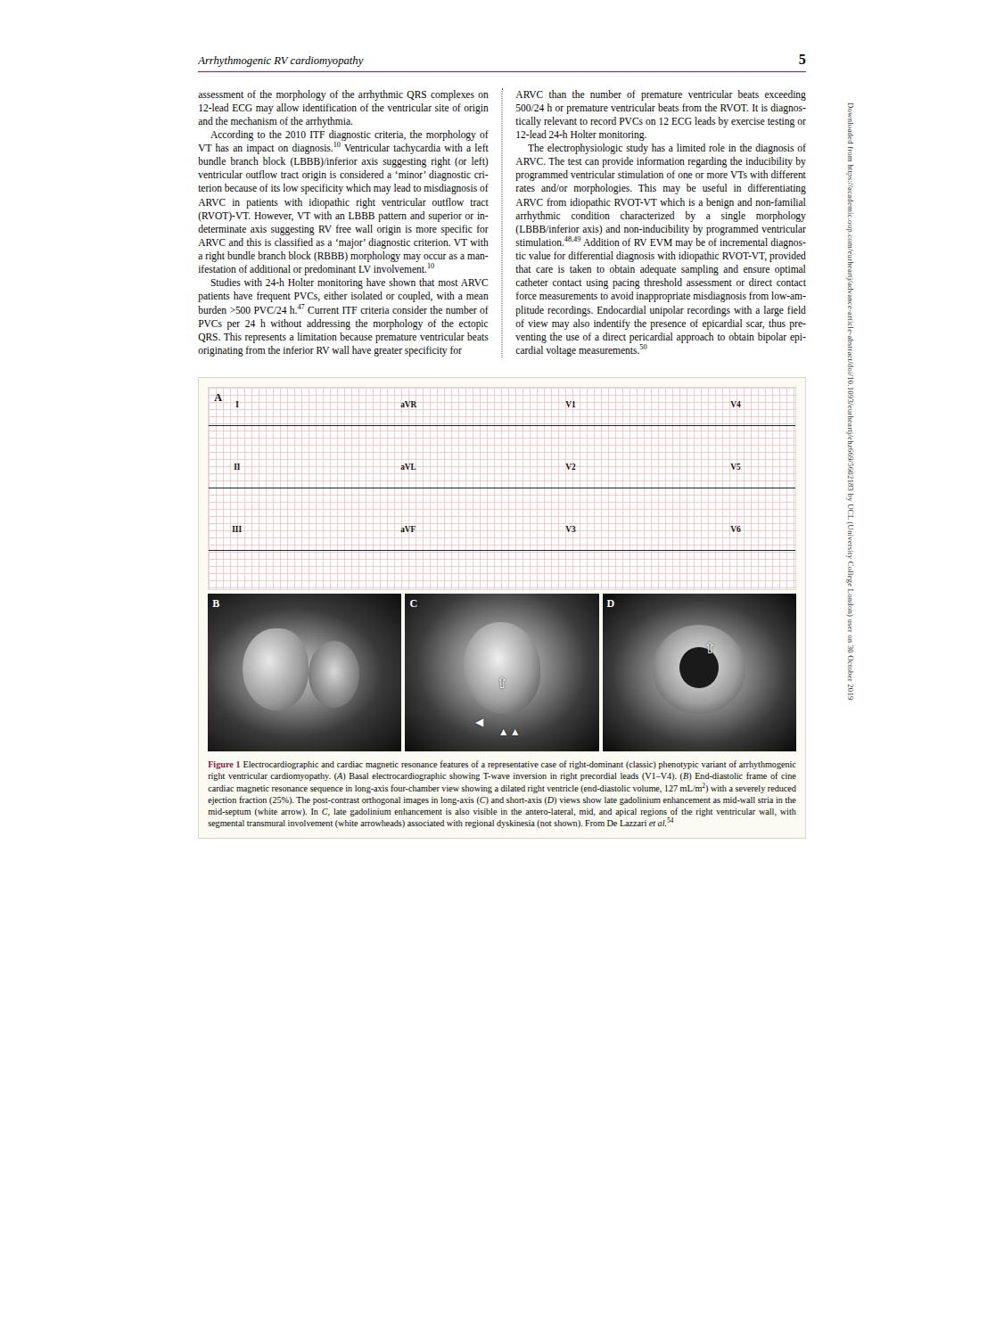Arrhythmogenic RV cardiomyopathy
5
Downloaded from https://academic.oup.com/eurheartj/advance-article-abstract/doi/10.1093/eurheartj/ehz669/5602183 by UCL (University College London) user on 30 October 2019
assessment of the morphology of the arrhythmic QRS complexes on 12-lead ECG may allow identification of the ventricular site of origin and the mechanism of the arrhythmia.
According to the 2010 ITF diagnostic criteria, the morphology of VT has an impact on diagnosis.10 Ventricular tachycardia with a left bundle branch block (LBBB)/inferior axis suggesting right (or left) ventricular outflow tract origin is considered a ‘minor’ diagnostic criterion because of its low specificity which may lead to misdiagnosis of ARVC in patients with idiopathic right ventricular outflow tract (RVOT)-VT. However, VT with an LBBB pattern and superior or indeterminate axis suggesting RV free wall origin is more specific for ARVC and this is classified as a ‘major’ diagnostic criterion. VT with a right bundle branch block (RBBB) morphology may occur as a manifestation of additional or predominant LV involvement.10
Studies with 24-h Holter monitoring have shown that most ARVC patients have frequent PVCs, either isolated or coupled, with a mean burden >500 PVC/24 h.47 Current ITF criteria consider the number of PVCs per 24 h without addressing the morphology of the ectopic QRS. This represents a limitation because premature ventricular beats originating from the inferior RV wall have greater specificity for
ARVC than the number of premature ventricular beats exceeding 500/24 h or premature ventricular beats from the RVOT. It is diagnostically relevant to record PVCs on 12 ECG leads by exercise testing or 12-lead 24-h Holter monitoring.
The electrophysiologic study has a limited role in the diagnosis of ARVC. The test can provide information regarding the inducibility by programmed ventricular stimulation of one or more VTs with different rates and/or morphologies. This may be useful in differentiating ARVC from idiopathic RVOT-VT which is a benign and non-familial arrhythmic condition characterized by a single morphology (LBBB/inferior axis) and non-inducibility by programmed ventricular stimulation.48,49 Addition of RV EVM may be of incremental diagnostic value for differential diagnosis with idiopathic RVOT-VT, provided that care is taken to obtain adequate sampling and ensure optimal catheter contact using pacing threshold assessment or direct contact force measurements to avoid inappropriate misdiagnosis from low-amplitude recordings. Endocardial unipolar recordings with a large field of view may also indentify the presence of epicardial scar, thus preventing the use of a direct pericardial approach to obtain bipolar epicardial voltage measurements.50
A
I
aVR
V1
V4
II
aVL
V2
V5
III
aVF
V3
V6
B
C
⇧
◀
▲
▲
D
⇧
Figure 1 Electrocardiographic and cardiac magnetic resonance features of a representative case of right-dominant (classic) phenotypic variant of arrhythmogenic right ventricular cardiomyopathy. (A) Basal electrocardiographic showing T-wave inversion in right precordial leads (V1–V4). (B) End-diastolic frame of cine cardiac magnetic resonance sequence in long-axis four-chamber view showing a dilated right ventricle (end-diastolic volume, 127 mL/m2) with a severely reduced ejection fraction (25%). The post-contrast orthogonal images in long-axis (C) and short-axis (D) views show late gadolinium enhancement as mid-wall stria in the mid-septum (white arrow). In C, late gadolinium enhancement is also visible in the antero-lateral, mid, and apical regions of the right ventricular wall, with segmental transmural involvement (white arrowheads) associated with regional dyskinesia (not shown). From De Lazzari et al.54